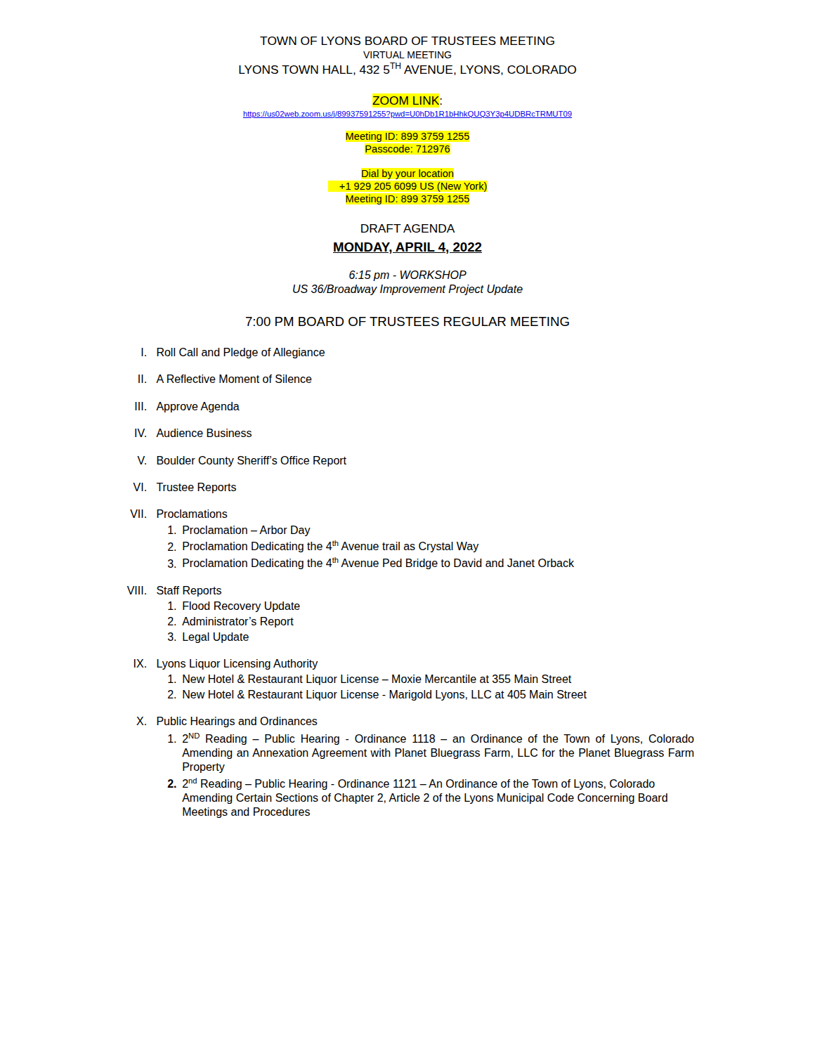TOWN OF LYONS BOARD OF TRUSTEES MEETING
VIRTUAL MEETING
LYONS TOWN HALL, 432 5TH AVENUE, LYONS, COLORADO
ZOOM LINK:
https://us02web.zoom.us/j/89937591255?pwd=U0hDb1R1bHhkQUQ3Y3p4UDBRcTRMUT09
Meeting ID: 899 3759 1255
Passcode: 712976
Dial by your location
+1 929 205 6099 US (New York)
Meeting ID: 899 3759 1255
DRAFT AGENDA
MONDAY, APRIL 4, 2022
6:15 pm - WORKSHOP
US 36/Broadway Improvement Project Update
7:00 PM BOARD OF TRUSTEES REGULAR MEETING
Roll Call and Pledge of Allegiance
A Reflective Moment of Silence
Approve Agenda
Audience Business
Boulder County Sheriff’s Office Report
Trustee Reports
Proclamations
Proclamation – Arbor Day
Proclamation Dedicating the 4th Avenue trail as Crystal Way
Proclamation Dedicating the 4th Avenue Ped Bridge to David and Janet Orback
Staff Reports
Flood Recovery Update
Administrator’s Report
Legal Update
Lyons Liquor Licensing Authority
New Hotel & Restaurant Liquor License – Moxie Mercantile at 355 Main Street
New Hotel & Restaurant Liquor License - Marigold Lyons, LLC at 405 Main Street
Public Hearings and Ordinances
2ND Reading – Public Hearing - Ordinance 1118 – an Ordinance of the Town of Lyons, Colorado Amending an Annexation Agreement with Planet Bluegrass Farm, LLC for the Planet Bluegrass Farm Property
2nd Reading – Public Hearing - Ordinance 1121 – An Ordinance of the Town of Lyons, Colorado Amending Certain Sections of Chapter 2, Article 2 of the Lyons Municipal Code Concerning Board Meetings and Procedures